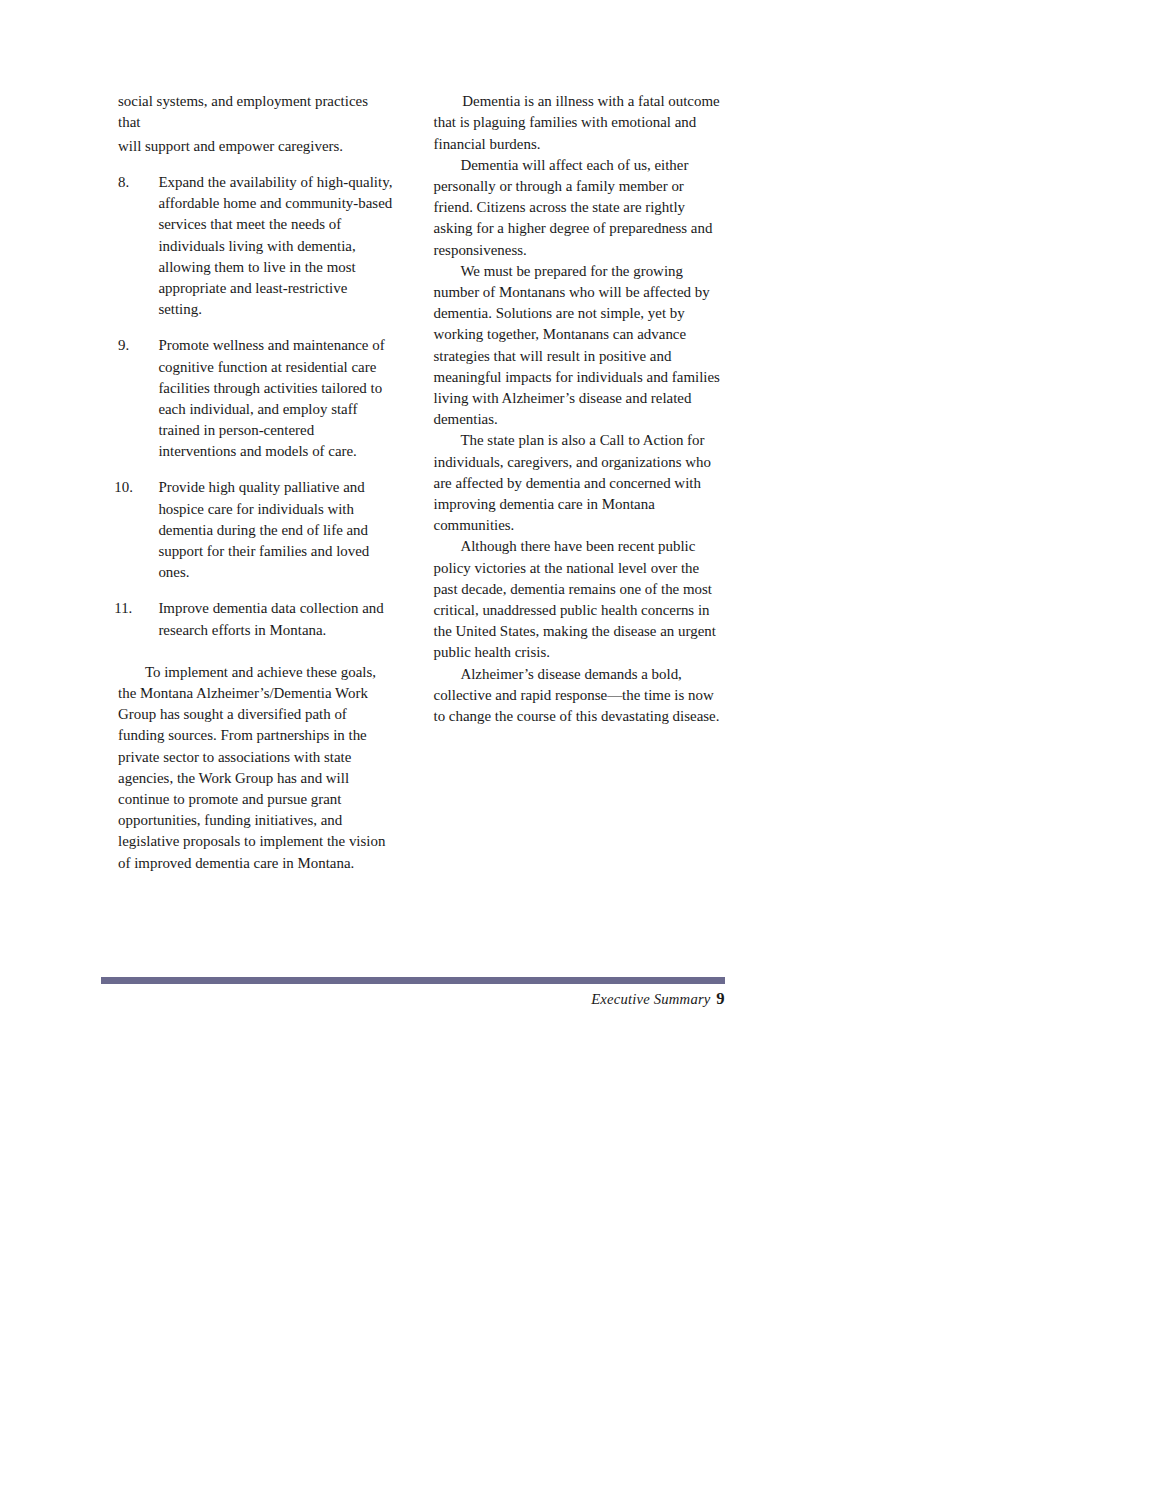social systems, and employment practices that
will support and empower caregivers.
Expand the availability of high-quality, affordable home and community-based services that meet the needs of individuals living with dementia, allowing them to live in the most appropriate and least-restrictive setting.
Promote wellness and maintenance of cognitive function at residential care facilities through activities tailored to each individual, and employ staff trained in person-centered interventions and models of care.
Provide high quality palliative and hospice care for individuals with dementia during the end of life and support for their families and loved ones.
Improve dementia data collection and research efforts in Montana.
To implement and achieve these goals, the Montana Alzheimer’s/Dementia Work Group has sought a diversified path of funding sources. From partnerships in the private sector to associations with state agencies, the Work Group has and will continue to promote and pursue grant opportunities, funding initiatives, and legislative proposals to implement the vision of improved dementia care in Montana.
Dementia is an illness with a fatal outcome that is plaguing families with emotional and financial burdens.
Dementia will affect each of us, either personally or through a family member or friend. Citizens across the state are rightly asking for a higher degree of preparedness and responsiveness.
We must be prepared for the growing number of Montanans who will be affected by dementia. Solutions are not simple, yet by working together, Montanans can advance strategies that will result in positive and meaningful impacts for individuals and families living with Alzheimer’s disease and related dementias.
The state plan is also a Call to Action for individuals, caregivers, and organizations who are affected by dementia and concerned with improving dementia care in Montana communities.
Although there have been recent public policy victories at the national level over the past decade, dementia remains one of the most critical, unaddressed public health concerns in the United States, making the disease an urgent public health crisis.
Alzheimer’s disease demands a bold, collective and rapid response—the time is now to change the course of this devastating disease.
Executive Summary9